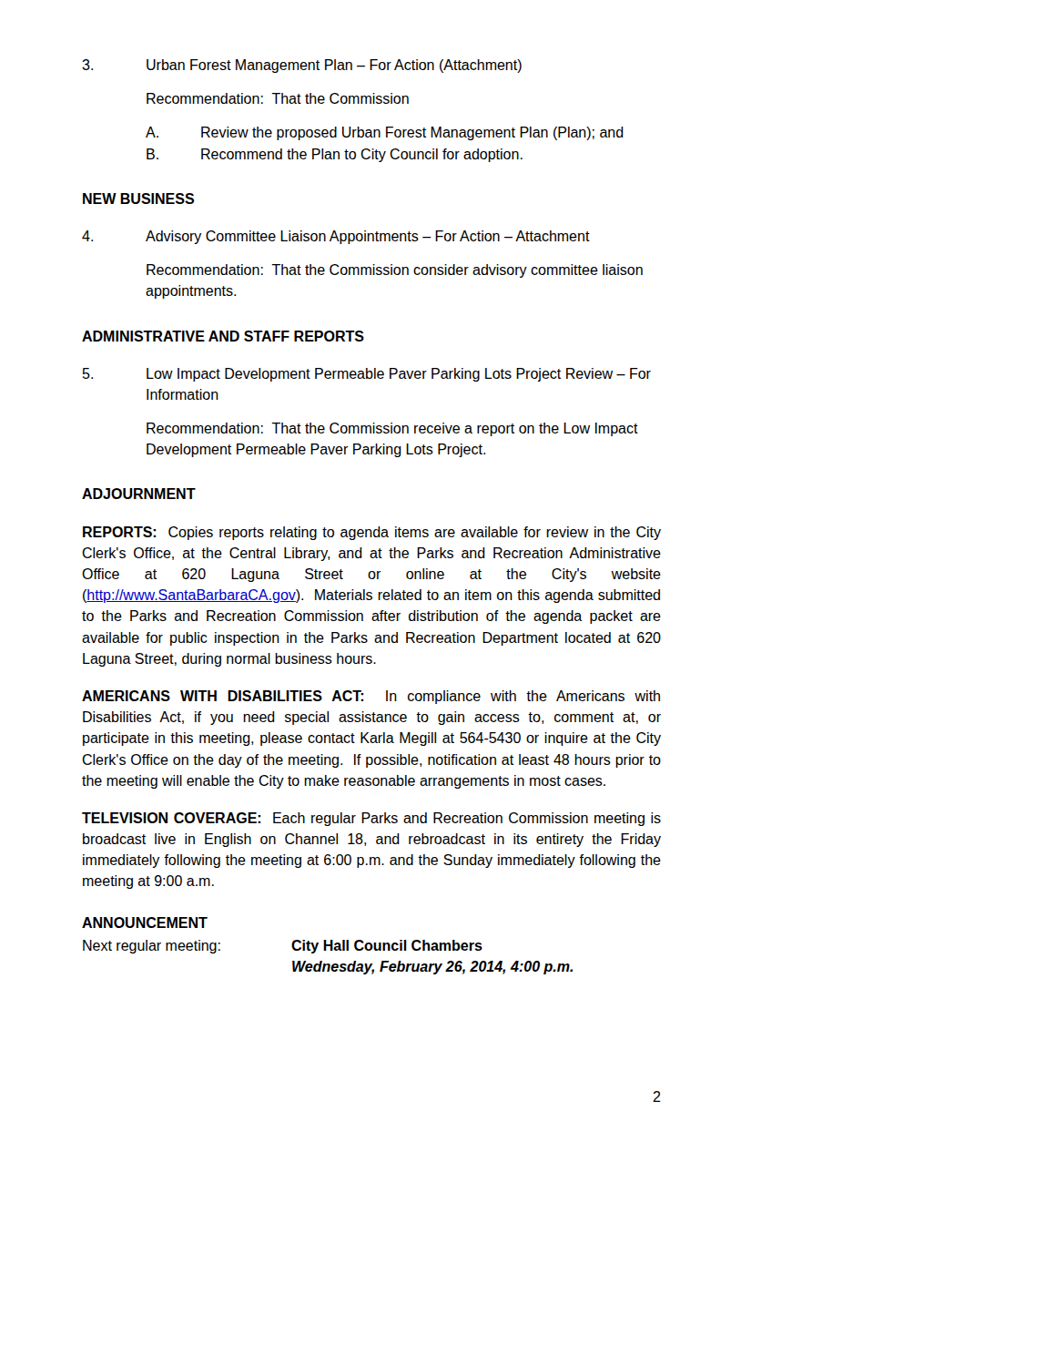3.
Urban Forest Management Plan – For Action (Attachment)
Recommendation: That the Commission
A.
Review the proposed Urban Forest Management Plan (Plan); and
B.
Recommend the Plan to City Council for adoption.
NEW BUSINESS
4.
Advisory Committee Liaison Appointments – For Action – Attachment
Recommendation: That the Commission consider advisory committee liaison appointments.
ADMINISTRATIVE AND STAFF REPORTS
5.
Low Impact Development Permeable Paver Parking Lots Project Review – For Information
Recommendation: That the Commission receive a report on the Low Impact Development Permeable Paver Parking Lots Project.
ADJOURNMENT
REPORTS: Copies reports relating to agenda items are available for review in the City Clerk's Office, at the Central Library, and at the Parks and Recreation Administrative Office at 620 Laguna Street or online at the City's website (http://www.SantaBarbaraCA.gov). Materials related to an item on this agenda submitted to the Parks and Recreation Commission after distribution of the agenda packet are available for public inspection in the Parks and Recreation Department located at 620 Laguna Street, during normal business hours.
AMERICANS WITH DISABILITIES ACT: In compliance with the Americans with Disabilities Act, if you need special assistance to gain access to, comment at, or participate in this meeting, please contact Karla Megill at 564-5430 or inquire at the City Clerk's Office on the day of the meeting. If possible, notification at least 48 hours prior to the meeting will enable the City to make reasonable arrangements in most cases.
TELEVISION COVERAGE: Each regular Parks and Recreation Commission meeting is broadcast live in English on Channel 18, and rebroadcast in its entirety the Friday immediately following the meeting at 6:00 p.m. and the Sunday immediately following the meeting at 9:00 a.m.
ANNOUNCEMENT
Next regular meeting:
City Hall Council Chambers
Wednesday, February 26, 2014, 4:00 p.m.
2